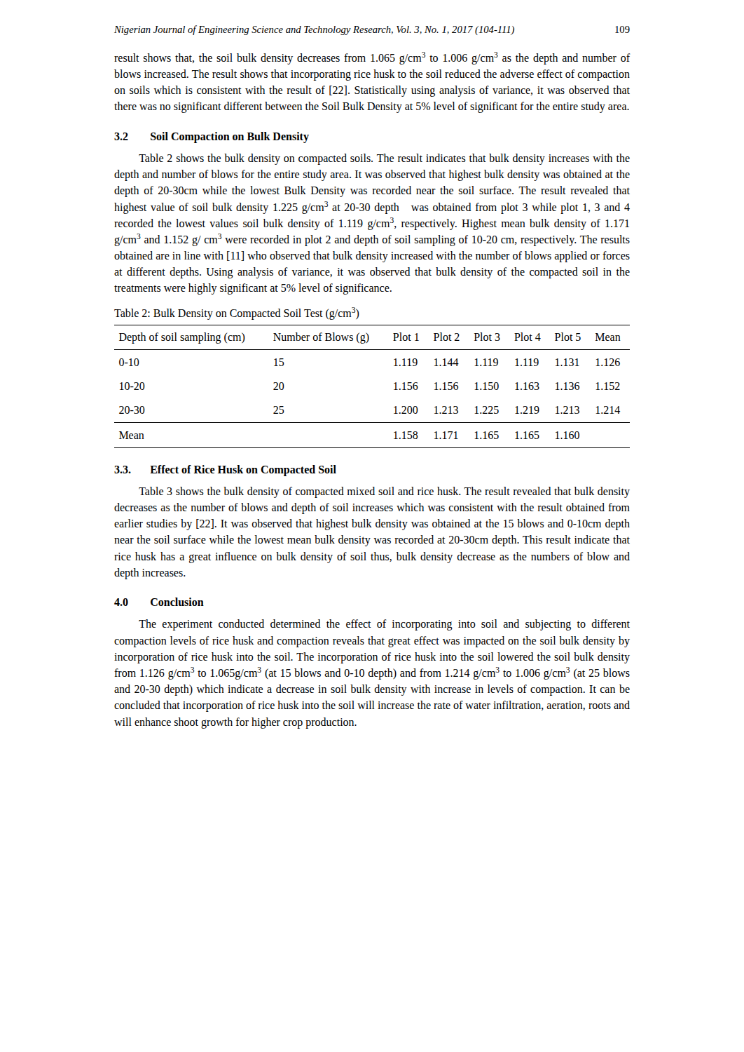Nigerian Journal of Engineering Science and Technology Research, Vol. 3, No. 1, 2017 (104-111) 109
result shows that, the soil bulk density decreases from 1.065 g/cm3 to 1.006 g/cm3 as the depth and number of blows increased. The result shows that incorporating rice husk to the soil reduced the adverse effect of compaction on soils which is consistent with the result of [22]. Statistically using analysis of variance, it was observed that there was no significant different between the Soil Bulk Density at 5% level of significant for the entire study area.
3.2 Soil Compaction on Bulk Density
Table 2 shows the bulk density on compacted soils. The result indicates that bulk density increases with the depth and number of blows for the entire study area. It was observed that highest bulk density was obtained at the depth of 20-30cm while the lowest Bulk Density was recorded near the soil surface. The result revealed that highest value of soil bulk density 1.225 g/cm3 at 20-30 depth was obtained from plot 3 while plot 1, 3 and 4 recorded the lowest values soil bulk density of 1.119 g/cm3, respectively. Highest mean bulk density of 1.171 g/cm3 and 1.152 g/ cm3 were recorded in plot 2 and depth of soil sampling of 10-20 cm, respectively. The results obtained are in line with [11] who observed that bulk density increased with the number of blows applied or forces at different depths. Using analysis of variance, it was observed that bulk density of the compacted soil in the treatments were highly significant at 5% level of significance.
Table 2: Bulk Density on Compacted Soil Test (g/cm 3 )
| Depth of soil sampling (cm) | Number of Blows (g) | Plot 1 | Plot 2 | Plot 3 | Plot 4 | Plot 5 | Mean |
| --- | --- | --- | --- | --- | --- | --- | --- |
| 0-10 | 15 | 1.119 | 1.144 | 1.119 | 1.119 | 1.131 | 1.126 |
| 10-20 | 20 | 1.156 | 1.156 | 1.150 | 1.163 | 1.136 | 1.152 |
| 20-30 | 25 | 1.200 | 1.213 | 1.225 | 1.219 | 1.213 | 1.214 |
| Mean | | 1.158 | 1.171 | 1.165 | 1.165 | 1.160 | |
3.3. Effect of Rice Husk on Compacted Soil
Table 3 shows the bulk density of compacted mixed soil and rice husk. The result revealed that bulk density decreases as the number of blows and depth of soil increases which was consistent with the result obtained from earlier studies by [22]. It was observed that highest bulk density was obtained at the 15 blows and 0-10cm depth near the soil surface while the lowest mean bulk density was recorded at 20-30cm depth. This result indicate that rice husk has a great influence on bulk density of soil thus, bulk density decrease as the numbers of blow and depth increases.
4.0 Conclusion
The experiment conducted determined the effect of incorporating into soil and subjecting to different compaction levels of rice husk and compaction reveals that great effect was impacted on the soil bulk density by incorporation of rice husk into the soil. The incorporation of rice husk into the soil lowered the soil bulk density from 1.126 g/cm3 to 1.065g/cm3 (at 15 blows and 0-10 depth) and from 1.214 g/cm3 to 1.006 g/cm3 (at 25 blows and 20-30 depth) which indicate a decrease in soil bulk density with increase in levels of compaction. It can be concluded that incorporation of rice husk into the soil will increase the rate of water infiltration, aeration, roots and will enhance shoot growth for higher crop production.